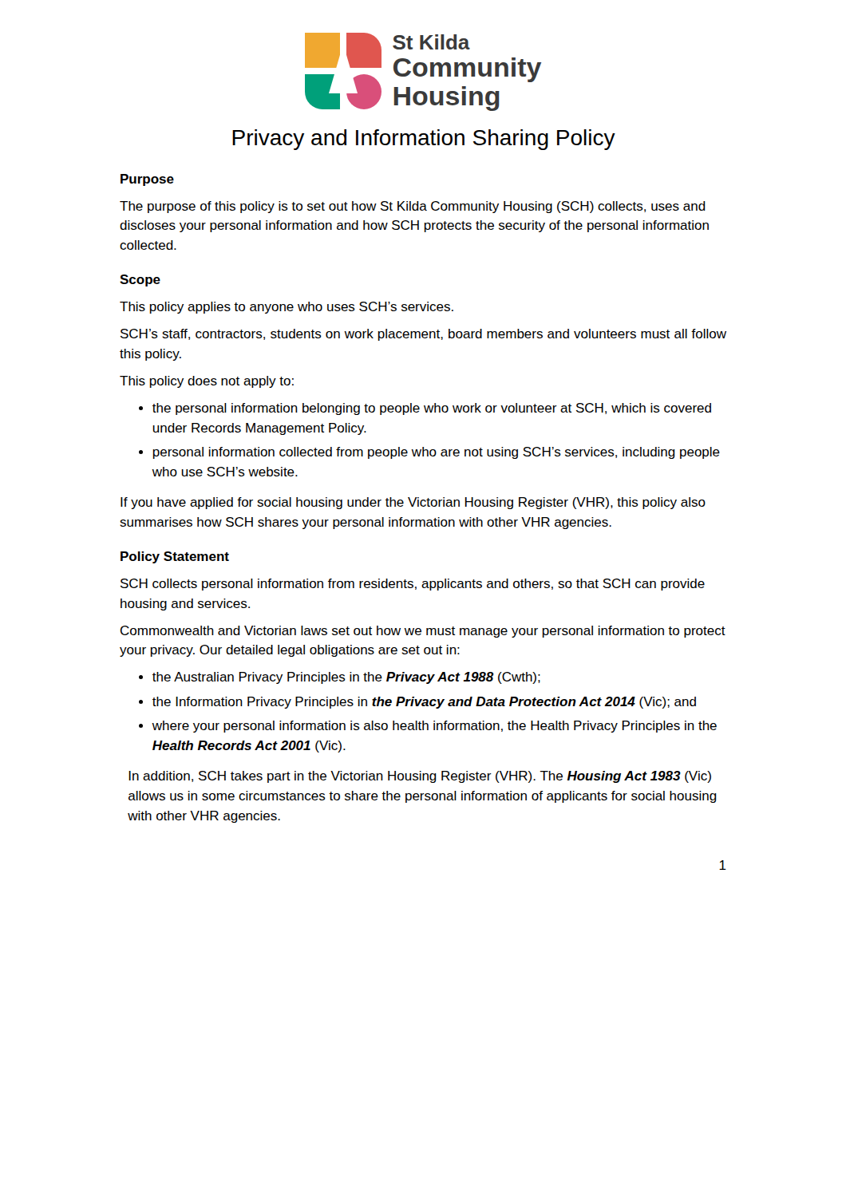St Kilda
Community
Housing
Privacy and Information Sharing Policy
Purpose
The purpose of this policy is to set out how St Kilda Community Housing (SCH) collects, uses and discloses your personal information and how SCH protects the security of the personal information collected.
Scope
This policy applies to anyone who uses SCH’s services.
SCH’s staff, contractors, students on work placement, board members and volunteers must all follow this policy.
This policy does not apply to:
the personal information belonging to people who work or volunteer at SCH, which is covered under Records Management Policy.
personal information collected from people who are not using SCH’s services, including people who use SCH’s website.
If you have applied for social housing under the Victorian Housing Register (VHR), this policy also summarises how SCH shares your personal information with other VHR agencies.
Policy Statement
SCH collects personal information from residents, applicants and others, so that SCH can provide housing and services.
Commonwealth and Victorian laws set out how we must manage your personal information to protect your privacy. Our detailed legal obligations are set out in:
the Australian Privacy Principles in the Privacy Act 1988 (Cwth);
the Information Privacy Principles in the Privacy and Data Protection Act 2014 (Vic); and
where your personal information is also health information, the Health Privacy Principles in the Health Records Act 2001 (Vic).
In addition, SCH takes part in the Victorian Housing Register (VHR). The Housing Act 1983 (Vic) allows us in some circumstances to share the personal information of applicants for social housing with other VHR agencies.
1